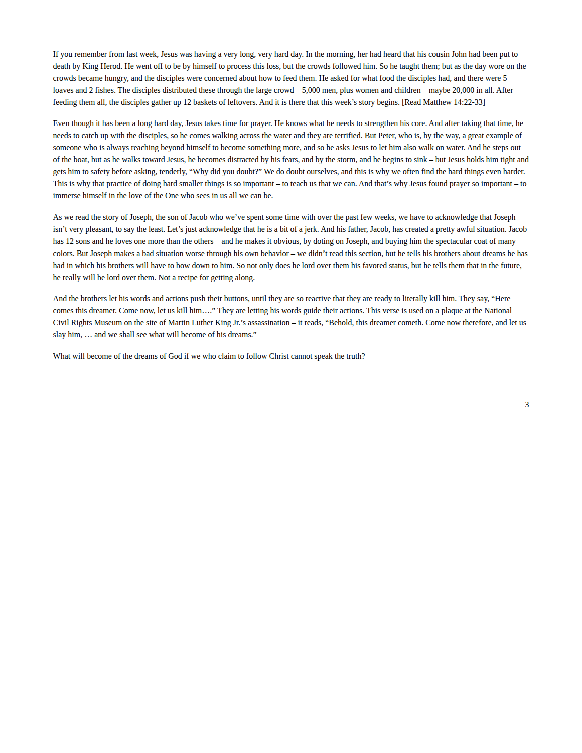If you remember from last week, Jesus was having a very long, very hard day. In the morning, her had heard that his cousin John had been put to death by King Herod. He went off to be by himself to process this loss, but the crowds followed him. So he taught them; but as the day wore on the crowds became hungry, and the disciples were concerned about how to feed them. He asked for what food the disciples had, and there were 5 loaves and 2 fishes. The disciples distributed these through the large crowd – 5,000 men, plus women and children – maybe 20,000 in all. After feeding them all, the disciples gather up 12 baskets of leftovers. And it is there that this week’s story begins. [Read Matthew 14:22-33]
Even though it has been a long hard day, Jesus takes time for prayer. He knows what he needs to strengthen his core. And after taking that time, he needs to catch up with the disciples, so he comes walking across the water and they are terrified. But Peter, who is, by the way, a great example of someone who is always reaching beyond himself to become something more, and so he asks Jesus to let him also walk on water. And he steps out of the boat, but as he walks toward Jesus, he becomes distracted by his fears, and by the storm, and he begins to sink – but Jesus holds him tight and gets him to safety before asking, tenderly, “Why did you doubt?” We do doubt ourselves, and this is why we often find the hard things even harder. This is why that practice of doing hard smaller things is so important – to teach us that we can. And that’s why Jesus found prayer so important – to immerse himself in the love of the One who sees in us all we can be.
As we read the story of Joseph, the son of Jacob who we’ve spent some time with over the past few weeks, we have to acknowledge that Joseph isn’t very pleasant, to say the least. Let’s just acknowledge that he is a bit of a jerk. And his father, Jacob, has created a pretty awful situation. Jacob has 12 sons and he loves one more than the others – and he makes it obvious, by doting on Joseph, and buying him the spectacular coat of many colors. But Joseph makes a bad situation worse through his own behavior – we didn’t read this section, but he tells his brothers about dreams he has had in which his brothers will have to bow down to him. So not only does he lord over them his favored status, but he tells them that in the future, he really will be lord over them. Not a recipe for getting along.
And the brothers let his words and actions push their buttons, until they are so reactive that they are ready to literally kill him. They say, “Here comes this dreamer. Come now, let us kill him….” They are letting his words guide their actions. This verse is used on a plaque at the National Civil Rights Museum on the site of Martin Luther King Jr.’s assassination – it reads, “Behold, this dreamer cometh. Come now therefore, and let us slay him, … and we shall see what will become of his dreams.”
What will become of the dreams of God if we who claim to follow Christ cannot speak the truth?
3